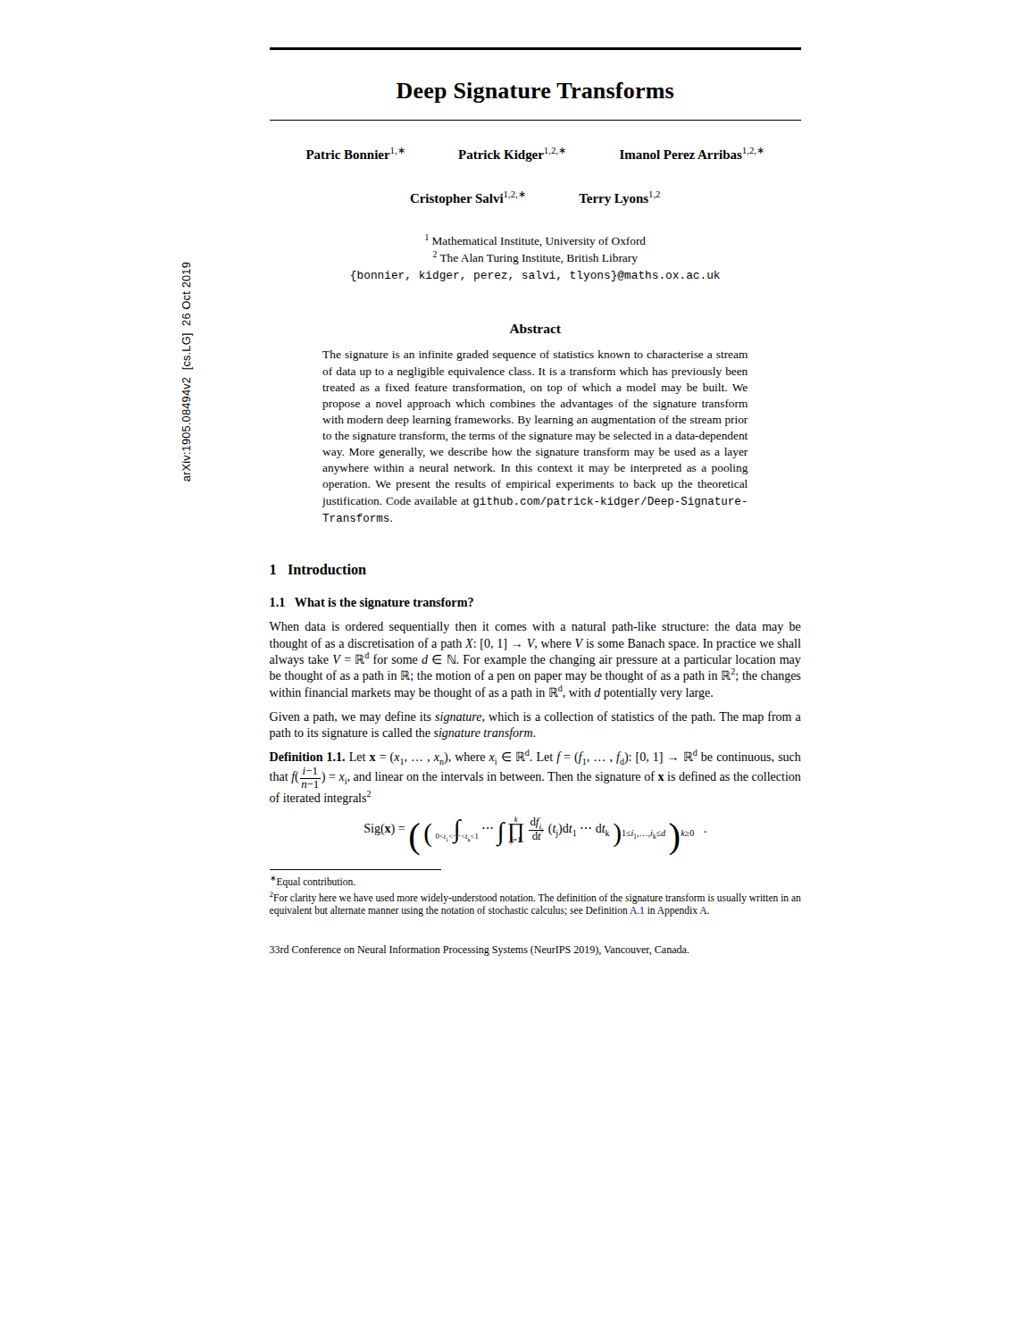arXiv:1905.08494v2 [cs.LG] 26 Oct 2019
Deep Signature Transforms
Patric Bonnier1,∗ Patrick Kidger1,2,∗ Imanol Perez Arribas1,2,∗
Cristopher Salvi1,2,∗ Terry Lyons1,2
1 Mathematical Institute, University of Oxford
2 The Alan Turing Institute, British Library
{bonnier, kidger, perez, salvi, tlyons}@maths.ox.ac.uk
Abstract
The signature is an infinite graded sequence of statistics known to characterise a stream of data up to a negligible equivalence class. It is a transform which has previously been treated as a fixed feature transformation, on top of which a model may be built. We propose a novel approach which combines the advantages of the signature transform with modern deep learning frameworks. By learning an augmentation of the stream prior to the signature transform, the terms of the signature may be selected in a data-dependent way. More generally, we describe how the signature transform may be used as a layer anywhere within a neural network. In this context it may be interpreted as a pooling operation. We present the results of empirical experiments to back up the theoretical justification. Code available at github.com/patrick-kidger/Deep-Signature-Transforms.
1 Introduction
1.1 What is the signature transform?
When data is ordered sequentially then it comes with a natural path-like structure: the data may be thought of as a discretisation of a path X: [0, 1] → V, where V is some Banach space. In practice we shall always take V = ℝd for some d ∈ ℕ. For example the changing air pressure at a particular location may be thought of as a path in ℝ; the motion of a pen on paper may be thought of as a path in ℝ2; the changes within financial markets may be thought of as a path in ℝd, with d potentially very large.
Given a path, we may define its signature, which is a collection of statistics of the path. The map from a path to its signature is called the signature transform.
Definition 1.1. Let x = (x 1, … , xn), where xi ∈ ℝd. Let f = (f 1, … , fd): [0, 1] → ℝd be continuous, such that f(i−1 n−1) = xi, and linear on the intervals in between. Then the signature of x is defined as the collection of iterated integrals2
Sig(x) = ( ( ∫ 0<t 1<⋯<tk<1 ⋯ ∫ k ∏ j=1 dfij dt (tj)dt 1 ⋯ dtk ) 1≤i 1,…,ik≤d ) k≥0 .
∗Equal contribution.
2 For clarity here we have used more widely-understood notation. The definition of the signature transform is usually written in an equivalent but alternate manner using the notation of stochastic calculus; see Definition A.1 in Appendix A.
33rd Conference on Neural Information Processing Systems (NeurIPS 2019), Vancouver, Canada.